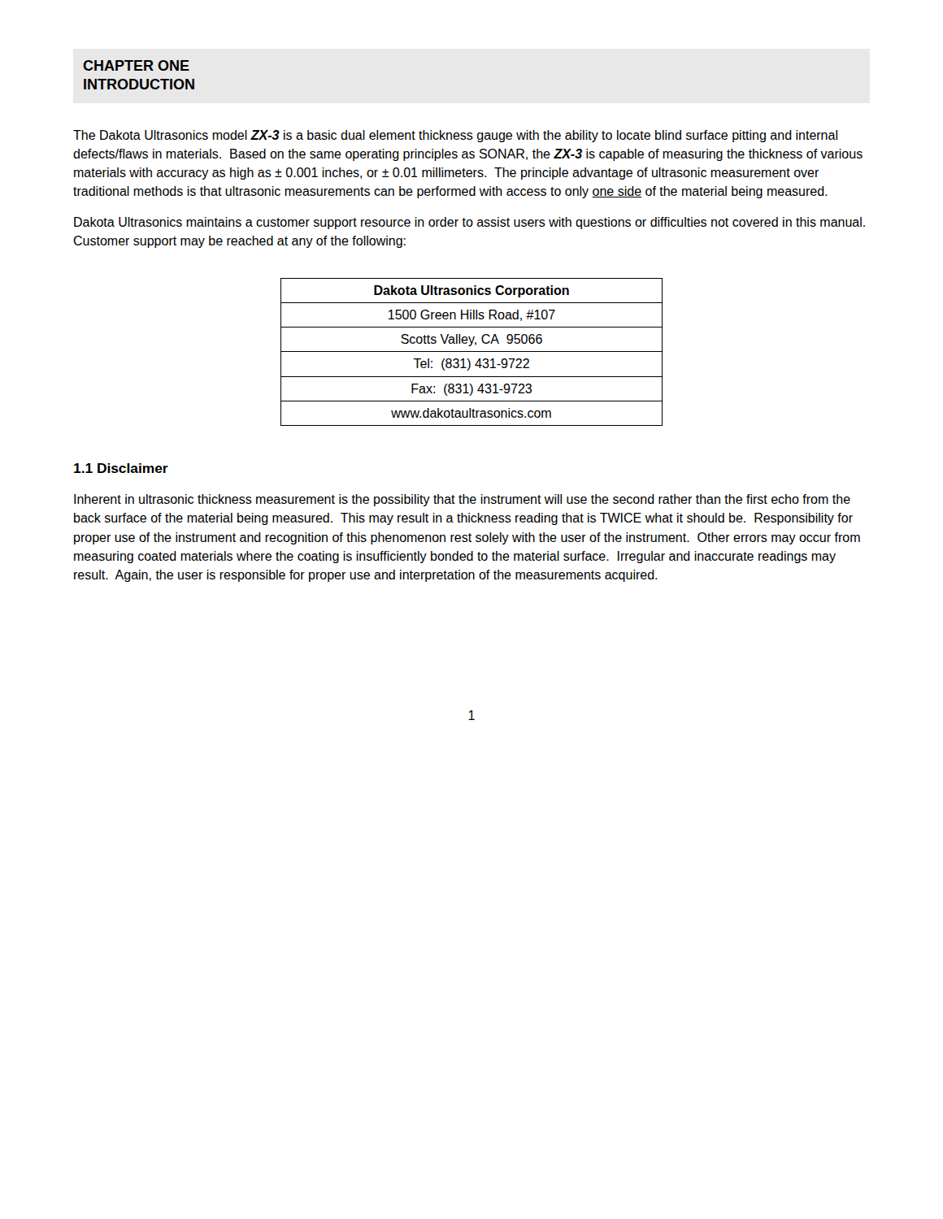CHAPTER ONE
INTRODUCTION
The Dakota Ultrasonics model ZX-3 is a basic dual element thickness gauge with the ability to locate blind surface pitting and internal defects/flaws in materials. Based on the same operating principles as SONAR, the ZX-3 is capable of measuring the thickness of various materials with accuracy as high as ± 0.001 inches, or ± 0.01 millimeters. The principle advantage of ultrasonic measurement over traditional methods is that ultrasonic measurements can be performed with access to only one side of the material being measured.
Dakota Ultrasonics maintains a customer support resource in order to assist users with questions or difficulties not covered in this manual. Customer support may be reached at any of the following:
| Dakota Ultrasonics Corporation |
| 1500 Green Hills Road, #107 |
| Scotts Valley, CA 95066 |
| Tel: (831) 431-9722 |
| Fax: (831) 431-9723 |
| www.dakotaultrasonics.com |
1.1 Disclaimer
Inherent in ultrasonic thickness measurement is the possibility that the instrument will use the second rather than the first echo from the back surface of the material being measured. This may result in a thickness reading that is TWICE what it should be. Responsibility for proper use of the instrument and recognition of this phenomenon rest solely with the user of the instrument. Other errors may occur from measuring coated materials where the coating is insufficiently bonded to the material surface. Irregular and inaccurate readings may result. Again, the user is responsible for proper use and interpretation of the measurements acquired.
1